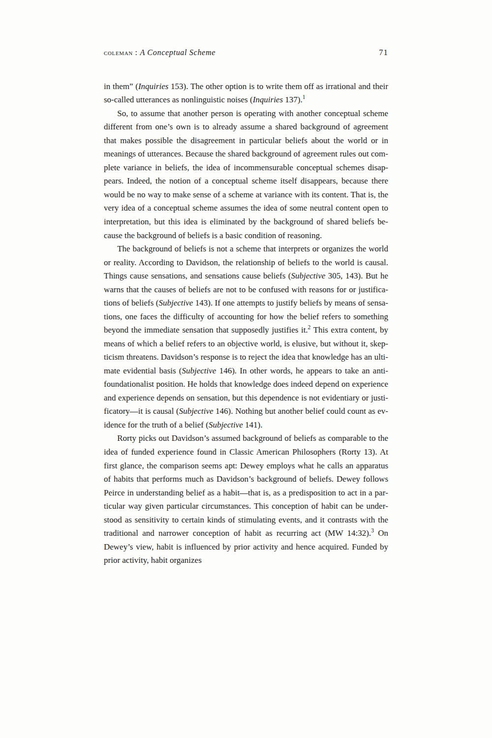coleman : A Conceptual Scheme 71
in them” (Inquiries 153). The other option is to write them off as irrational and their so-called utterances as nonlinguistic noises (Inquiries 137).1
So, to assume that another person is operating with another conceptual scheme different from one’s own is to already assume a shared background of agreement that makes possible the disagreement in particular beliefs about the world or in meanings of utterances. Because the shared background of agreement rules out complete variance in beliefs, the idea of incommensurable conceptual schemes disappears. Indeed, the notion of a conceptual scheme itself disappears, because there would be no way to make sense of a scheme at variance with its content. That is, the very idea of a conceptual scheme assumes the idea of some neutral content open to interpretation, but this idea is eliminated by the background of shared beliefs because the background of beliefs is a basic condition of reasoning.
The background of beliefs is not a scheme that interprets or organizes the world or reality. According to Davidson, the relationship of beliefs to the world is causal. Things cause sensations, and sensations cause beliefs (Subjective 305, 143). But he warns that the causes of beliefs are not to be confused with reasons for or justifications of beliefs (Subjective 143). If one attempts to justify beliefs by means of sensations, one faces the difficulty of accounting for how the belief refers to something beyond the immediate sensation that supposedly justifies it.2 This extra content, by means of which a belief refers to an objective world, is elusive, but without it, skepticism threatens. Davidson’s response is to reject the idea that knowledge has an ultimate evidential basis (Subjective 146). In other words, he appears to take an anti-foundationalist position. He holds that knowledge does indeed depend on experience and experience depends on sensation, but this dependence is not evidentiary or justificatory—it is causal (Subjective 146). Nothing but another belief could count as evidence for the truth of a belief (Subjective 141).
Rorty picks out Davidson’s assumed background of beliefs as comparable to the idea of funded experience found in Classic American Philosophers (Rorty 13). At first glance, the comparison seems apt: Dewey employs what he calls an apparatus of habits that performs much as Davidson’s background of beliefs. Dewey follows Peirce in understanding belief as a habit—that is, as a predisposition to act in a particular way given particular circumstances. This conception of habit can be understood as sensitivity to certain kinds of stimulating events, and it contrasts with the traditional and narrower conception of habit as recurring act (MW 14:32).3 On Dewey’s view, habit is influenced by prior activity and hence acquired. Funded by prior activity, habit organizes